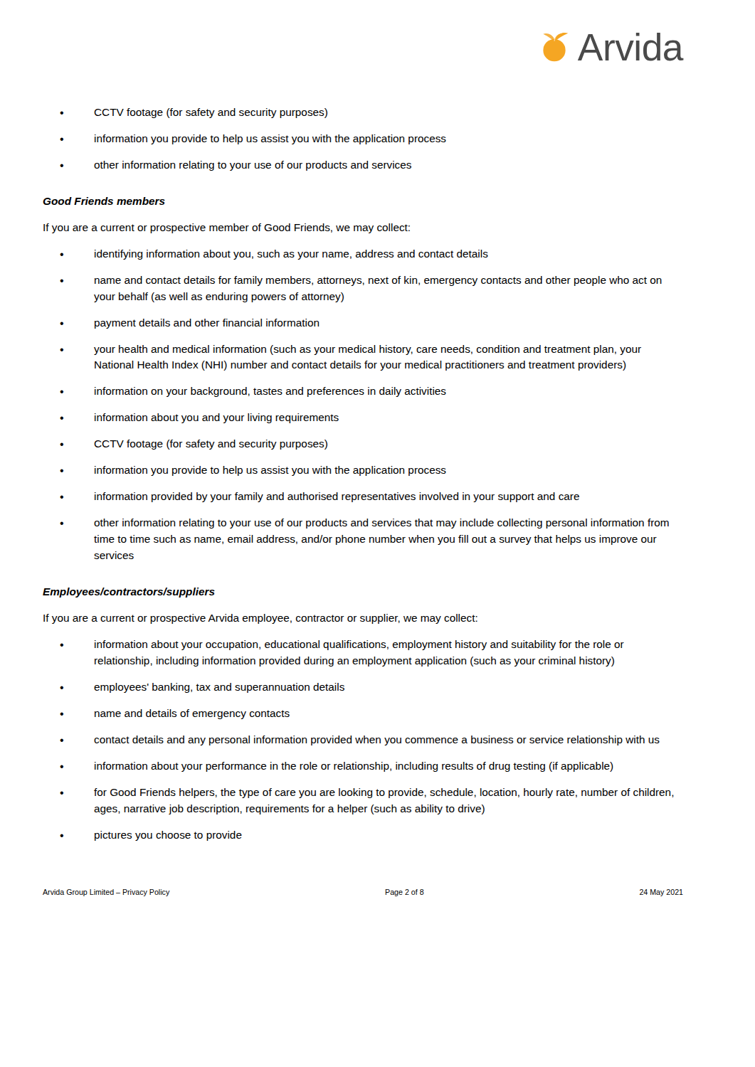Arvida
CCTV footage (for safety and security purposes)
information you provide to help us assist you with the application process
other information relating to your use of our products and services
Good Friends members
If you are a current or prospective member of Good Friends, we may collect:
identifying information about you, such as your name, address and contact details
name and contact details for family members, attorneys, next of kin, emergency contacts and other people who act on your behalf (as well as enduring powers of attorney)
payment details and other financial information
your health and medical information (such as your medical history, care needs, condition and treatment plan, your National Health Index (NHI) number and contact details for your medical practitioners and treatment providers)
information on your background, tastes and preferences in daily activities
information about you and your living requirements
CCTV footage (for safety and security purposes)
information you provide to help us assist you with the application process
information provided by your family and authorised representatives involved in your support and care
other information relating to your use of our products and services that may include collecting personal information from time to time such as name, email address, and/or phone number when you fill out a survey that helps us improve our services
Employees/contractors/suppliers
If you are a current or prospective Arvida employee, contractor or supplier, we may collect:
information about your occupation, educational qualifications, employment history and suitability for the role or relationship, including information provided during an employment application (such as your criminal history)
employees' banking, tax and superannuation details
name and details of emergency contacts
contact details and any personal information provided when you commence a business or service relationship with us
information about your performance in the role or relationship, including results of drug testing (if applicable)
for Good Friends helpers, the type of care you are looking to provide, schedule, location, hourly rate, number of children, ages, narrative job description, requirements for a helper (such as ability to drive)
pictures you choose to provide
Arvida Group Limited – Privacy Policy Page 2 of 8 24 May 2021